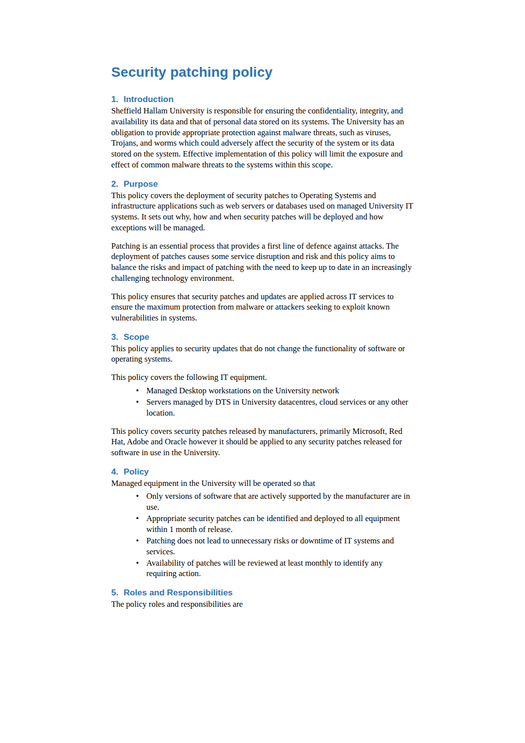Security patching policy
1. Introduction
Sheffield Hallam University is responsible for ensuring the confidentiality, integrity, and availability its data and that of personal data stored on its systems. The University has an obligation to provide appropriate protection against malware threats, such as viruses, Trojans, and worms which could adversely affect the security of the system or its data stored on the system. Effective implementation of this policy will limit the exposure and effect of common malware threats to the systems within this scope.
2. Purpose
This policy covers the deployment of security patches to Operating Systems and infrastructure applications such as web servers or databases used on managed University IT systems. It sets out why, how and when security patches will be deployed and how exceptions will be managed.
Patching is an essential process that provides a first line of defence against attacks. The deployment of patches causes some service disruption and risk and this policy aims to balance the risks and impact of patching with the need to keep up to date in an increasingly challenging technology environment.
This policy ensures that security patches and updates are applied across IT services to ensure the maximum protection from malware or attackers seeking to exploit known vulnerabilities in systems.
3. Scope
This policy applies to security updates that do not change the functionality of software or operating systems.
This policy covers the following IT equipment.
Managed Desktop workstations on the University network
Servers managed by DTS in University datacentres, cloud services or any other location.
This policy covers security patches released by manufacturers, primarily Microsoft, Red Hat, Adobe and Oracle however it should be applied to any security patches released for software in use in the University.
4. Policy
Managed equipment in the University will be operated so that
Only versions of software that are actively supported by the manufacturer are in use.
Appropriate security patches can be identified and deployed to all equipment within 1 month of release.
Patching does not lead to unnecessary risks or downtime of IT systems and services.
Availability of patches will be reviewed at least monthly to identify any requiring action.
5. Roles and Responsibilities
The policy roles and responsibilities are